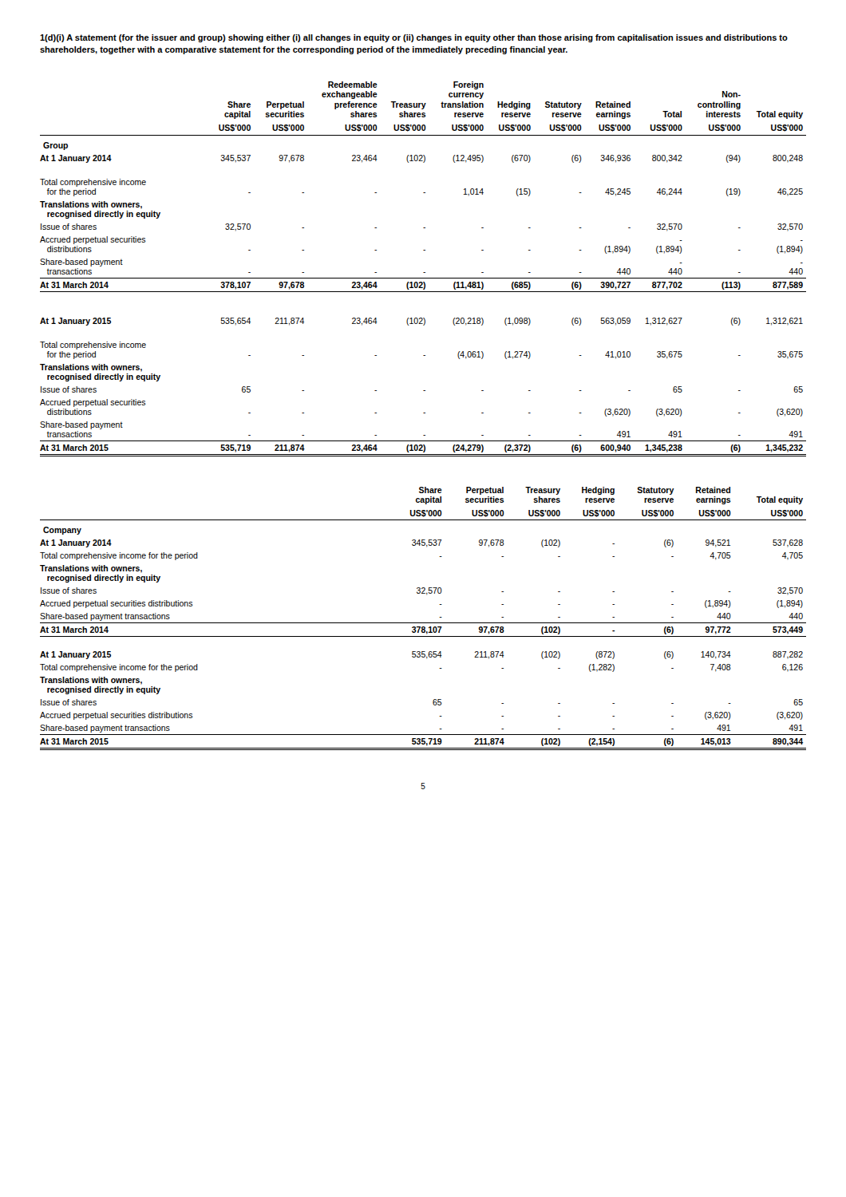1(d)(i) A statement (for the issuer and group) showing either (i) all changes in equity or (ii) changes in equity other than those arising from capitalisation issues and distributions to shareholders, together with a comparative statement for the corresponding period of the immediately preceding financial year.
| | Share capital | Perpetual securities | Redeemable exchangeable preference shares | Treasury shares | Foreign currency translation reserve | Hedging reserve | Statutory reserve | Retained earnings | Total | Non- controlling interests | Total equity |
| --- | --- | --- | --- | --- | --- | --- | --- | --- | --- | --- | --- |
| | US$'000 | US$'000 | US$'000 | US$'000 | US$'000 | US$'000 | US$'000 | US$'000 | US$'000 | US$'000 | US$'000 |
| Group | |
| At 1 January 2014 | 345,537 | 97,678 | 23,464 | (102) | (12,495) | (670) | (6) | 346,936 | 800,342 | (94) | 800,248 |
| Total comprehensive income for the period | - | - | - | - | 1,014 | (15) | - | 45,245 | 46,244 | (19) | 46,225 |
| Translations with owners, recognised directly in equity | |
| Issue of shares | 32,570 | - | - | - | - | - | - | - | 32,570 | - | 32,570 |
| Accrued perpetual securities distributions | - | - | - | - | - | - | - | (1,894) | - (1,894) | - | - (1,894) |
| Share-based payment transactions | - | - | - | - | - | - | - | 440 | - 440 | - | - 440 |
| At 31 March 2014 | 378,107 | 97,678 | 23,464 | (102) | (11,481) | (685) | (6) | 390,727 | 877,702 | (113) | 877,589 |
| At 1 January 2015 | 535,654 | 211,874 | 23,464 | (102) | (20,218) | (1,098) | (6) | 563,059 | 1,312,627 | (6) | 1,312,621 |
| Total comprehensive income for the period | - | - | - | - | (4,061) | (1,274) | - | 41,010 | 35,675 | - | 35,675 |
| Translations with owners, recognised directly in equity | |
| Issue of shares | 65 | - | - | - | - | - | - | - | 65 | - | 65 |
| Accrued perpetual securities distributions | - | - | - | - | - | - | - | (3,620) | (3,620) | - | (3,620) |
| Share-based payment transactions | - | - | - | - | - | - | - | 491 | 491 | - | 491 |
| At 31 March 2015 | 535,719 | 211,874 | 23,464 | (102) | (24,279) | (2,372) | (6) | 600,940 | 1,345,238 | (6) | 1,345,232 |
| | Share capital | Perpetual securities | Treasury shares | Hedging reserve | Statutory reserve | Retained earnings | Total equity |
| --- | --- | --- | --- | --- | --- | --- | --- |
| | US$'000 | US$'000 | US$'000 | US$'000 | US$'000 | US$'000 | US$'000 |
| Company | |
| At 1 January 2014 | 345,537 | 97,678 | (102) | - | (6) | 94,521 | 537,628 |
| Total comprehensive income for the period | - | - | - | - | - | 4,705 | 4,705 |
| Translations with owners, recognised directly in equity | |
| Issue of shares | 32,570 | - | - | - | - | - | 32,570 |
| Accrued perpetual securities distributions | - | - | - | - | - | (1,894) | (1,894) |
| Share-based payment transactions | - | - | - | - | - | 440 | 440 |
| At 31 March 2014 | 378,107 | 97,678 | (102) | - | (6) | 97,772 | 573,449 |
| At 1 January 2015 | 535,654 | 211,874 | (102) | (872) | (6) | 140,734 | 887,282 |
| Total comprehensive income for the period | - | - | - | (1,282) | - | 7,408 | 6,126 |
| Translations with owners, recognised directly in equity | |
| Issue of shares | 65 | - | - | - | - | - | 65 |
| Accrued perpetual securities distributions | - | - | - | - | - | (3,620) | (3,620) |
| Share-based payment transactions | - | - | - | - | - | 491 | 491 |
| At 31 March 2015 | 535,719 | 211,874 | (102) | (2,154) | (6) | 145,013 | 890,344 |
5